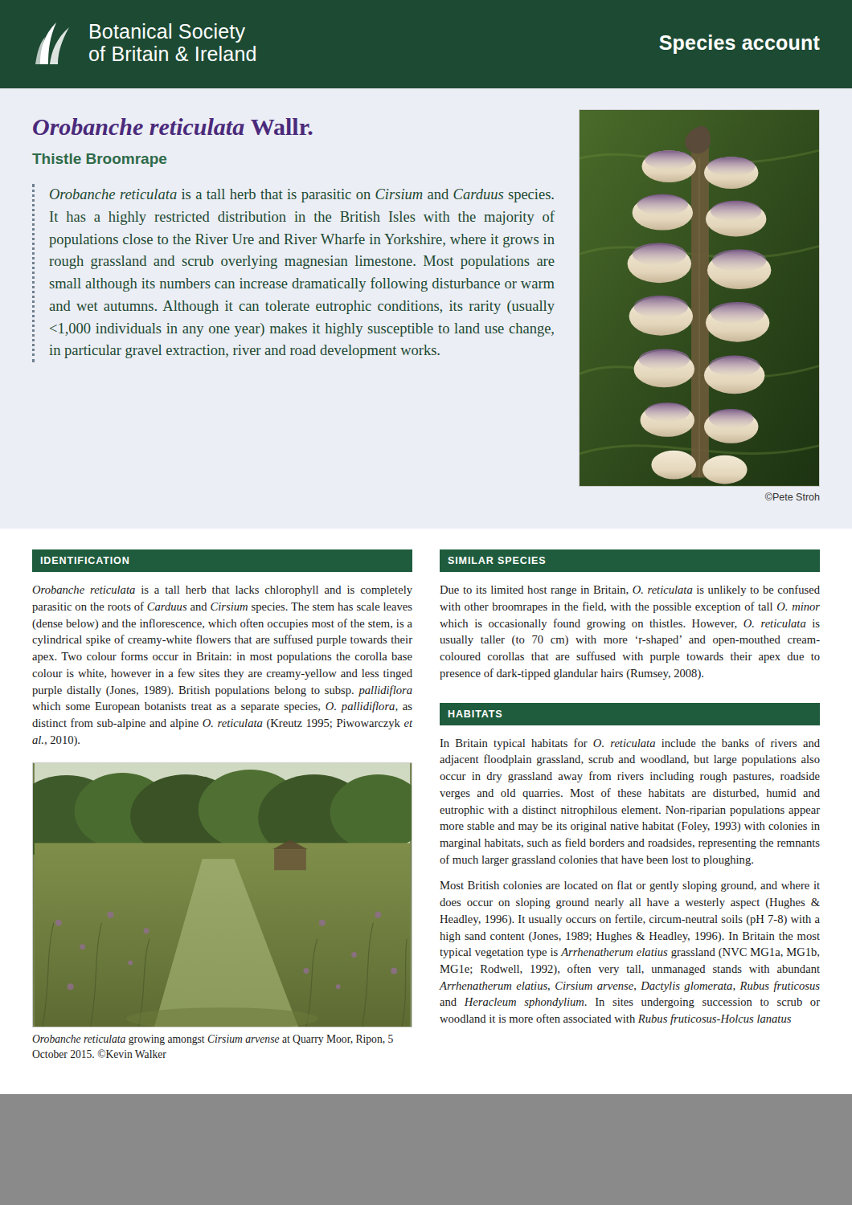Botanical Society
of Britain & Ireland
Species account
Orobanche reticulata Wallr.
Thistle Broomrape
Orobanche reticulata is a tall herb that is parasitic on Cirsium and Carduus species. It has a highly restricted distribution in the British Isles with the majority of populations close to the River Ure and River Wharfe in Yorkshire, where it grows in rough grassland and scrub overlying magnesian limestone. Most populations are small although its numbers can increase dramatically following disturbance or warm and wet autumns. Although it can tolerate eutrophic conditions, its rarity (usually <1,000 individuals in any one year) makes it highly susceptible to land use change, in particular gravel extraction, river and road development works.
©Pete Stroh
Identification
Orobanche reticulata is a tall herb that lacks chlorophyll and is completely parasitic on the roots of Carduus and Cirsium species. The stem has scale leaves (dense below) and the inflorescence, which often occupies most of the stem, is a cylindrical spike of creamy-white flowers that are suffused purple towards their apex. Two colour forms occur in Britain: in most populations the corolla base colour is white, however in a few sites they are creamy-yellow and less tinged purple distally (Jones, 1989). British populations belong to subsp. pallidiflora which some European botanists treat as a separate species, O. pallidiflora, as distinct from sub-alpine and alpine O. reticulata (Kreutz 1995; Piwowarczyk et al., 2010).
Orobanche reticulata growing amongst Cirsium arvense at Quarry Moor, Ripon, 5 October 2015. ©Kevin Walker
Similar species
Due to its limited host range in Britain, O. reticulata is unlikely to be confused with other broomrapes in the field, with the possible exception of tall O. minor which is occasionally found growing on thistles. However, O. reticulata is usually taller (to 70 cm) with more ‘r-shaped’ and open-mouthed cream-coloured corollas that are suffused with purple towards their apex due to presence of dark-tipped glandular hairs (Rumsey, 2008).
Habitats
In Britain typical habitats for O. reticulata include the banks of rivers and adjacent floodplain grassland, scrub and woodland, but large populations also occur in dry grassland away from rivers including rough pastures, roadside verges and old quarries. Most of these habitats are disturbed, humid and eutrophic with a distinct nitrophilous element. Non-riparian populations appear more stable and may be its original native habitat (Foley, 1993) with colonies in marginal habitats, such as field borders and roadsides, representing the remnants of much larger grassland colonies that have been lost to ploughing.
Most British colonies are located on flat or gently sloping ground, and where it does occur on sloping ground nearly all have a westerly aspect (Hughes & Headley, 1996). It usually occurs on fertile, circum-neutral soils (pH 7-8) with a high sand content (Jones, 1989; Hughes & Headley, 1996). In Britain the most typical vegetation type is Arrhenatherum elatius grassland (NVC MG1a, MG1b, MG1e; Rodwell, 1992), often very tall, unmanaged stands with abundant Arrhenatherum elatius, Cirsium arvense, Dactylis glomerata, Rubus fruticosus and Heracleum sphondylium. In sites undergoing succession to scrub or woodland it is more often associated with Rubus fruticosus-Holcus lanatus